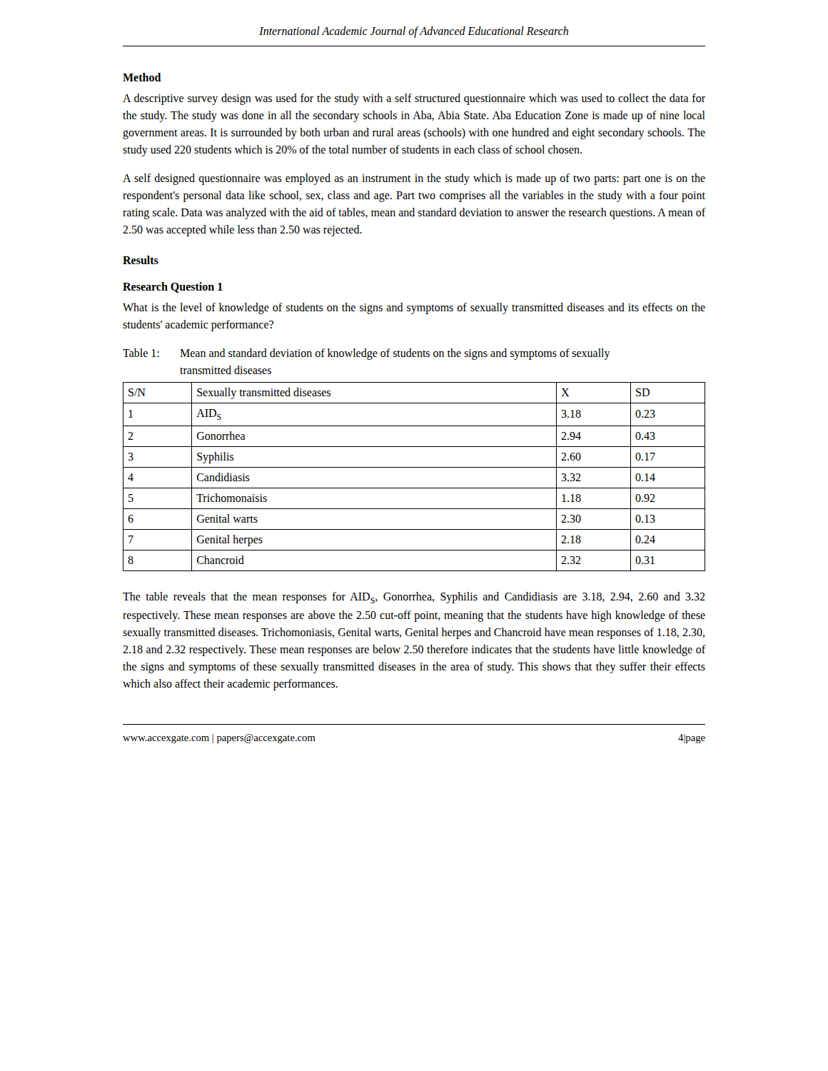International Academic Journal of Advanced Educational Research
Method
A descriptive survey design was used for the study with a self structured questionnaire which was used to collect the data for the study. The study was done in all the secondary schools in Aba, Abia State. Aba Education Zone is made up of nine local government areas. It is surrounded by both urban and rural areas (schools) with one hundred and eight secondary schools. The study used 220 students which is 20% of the total number of students in each class of school chosen.
A self designed questionnaire was employed as an instrument in the study which is made up of two parts: part one is on the respondent's personal data like school, sex, class and age. Part two comprises all the variables in the study with a four point rating scale. Data was analyzed with the aid of tables, mean and standard deviation to answer the research questions. A mean of 2.50 was accepted while less than 2.50 was rejected.
Results
Research Question 1
What is the level of knowledge of students on the signs and symptoms of sexually transmitted diseases and its effects on the students' academic performance?
Table 1: Mean and standard deviation of knowledge of students on the signs and symptoms of sexually transmitted diseases
| S/N | Sexually transmitted diseases | X | SD |
| --- | --- | --- | --- |
| 1 | AID S | 3.18 | 0.23 |
| 2 | Gonorrhea | 2.94 | 0.43 |
| 3 | Syphilis | 2.60 | 0.17 |
| 4 | Candidiasis | 3.32 | 0.14 |
| 5 | Trichomonaisis | 1.18 | 0.92 |
| 6 | Genital warts | 2.30 | 0.13 |
| 7 | Genital herpes | 2.18 | 0.24 |
| 8 | Chancroid | 2.32 | 0.31 |
The table reveals that the mean responses for AIDS, Gonorrhea, Syphilis and Candidiasis are 3.18, 2.94, 2.60 and 3.32 respectively. These mean responses are above the 2.50 cut-off point, meaning that the students have high knowledge of these sexually transmitted diseases. Trichomoniasis, Genital warts, Genital herpes and Chancroid have mean responses of 1.18, 2.30, 2.18 and 2.32 respectively. These mean responses are below 2.50 therefore indicates that the students have little knowledge of the signs and symptoms of these sexually transmitted diseases in the area of study. This shows that they suffer their effects which also affect their academic performances.
www.accexgate.com | papers@accexgate.com 4|page